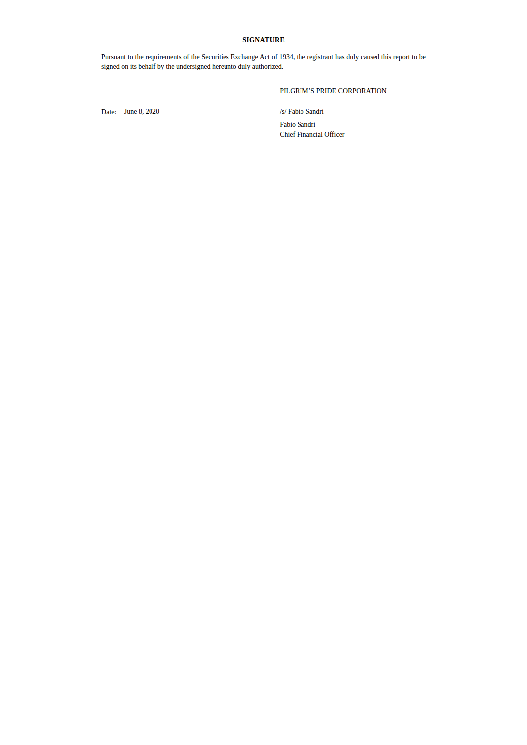SIGNATURE
Pursuant to the requirements of the Securities Exchange Act of 1934, the registrant has duly caused this report to be signed on its behalf by the undersigned hereunto duly authorized.
PILGRIM’S PRIDE CORPORATION
| Date: | June 8, 2020 | | /s/ Fabio Sandri |
Fabio Sandri
Chief Financial Officer